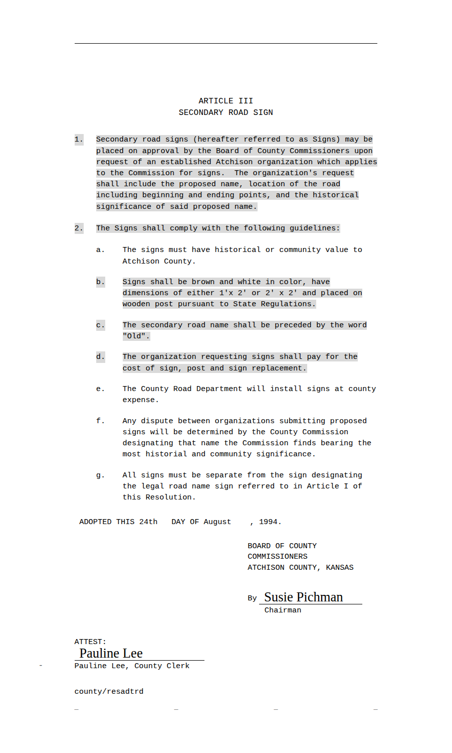ARTICLE III
SECONDARY ROAD SIGN
1. Secondary road signs (hereafter referred to as Signs) may be placed on approval by the Board of County Commissioners upon request of an established Atchison organization which applies to the Commission for signs. The organization's request shall include the proposed name, location of the road including beginning and ending points, and the historical significance of said proposed name.
2. The Signs shall comply with the following guidelines:
a. The signs must have historical or community value to Atchison County.
b. Signs shall be brown and white in color, have dimensions of either 1'x 2' or 2' x 2' and placed on wooden post pursuant to State Regulations.
c. The secondary road name shall be preceded by the word "Old".
d. The organization requesting signs shall pay for the cost of sign, post and sign replacement.
e. The County Road Department will install signs at county expense.
f. Any dispute between organizations submitting proposed signs will be determined by the County Commission designating that name the Commission finds bearing the most historial and community significance.
g. All signs must be separate from the sign designating the legal road name sign referred to in Article I of this Resolution.
ADOPTED THIS 24th DAY OF August , 1994.
BOARD OF COUNTY COMMISSIONERS
ATCHISON COUNTY, KANSAS
By Susie Pichman
Chairman
ATTEST:
Pauline Lee
Pauline Lee, County Clerk
county/resadtrd
-
— — — —